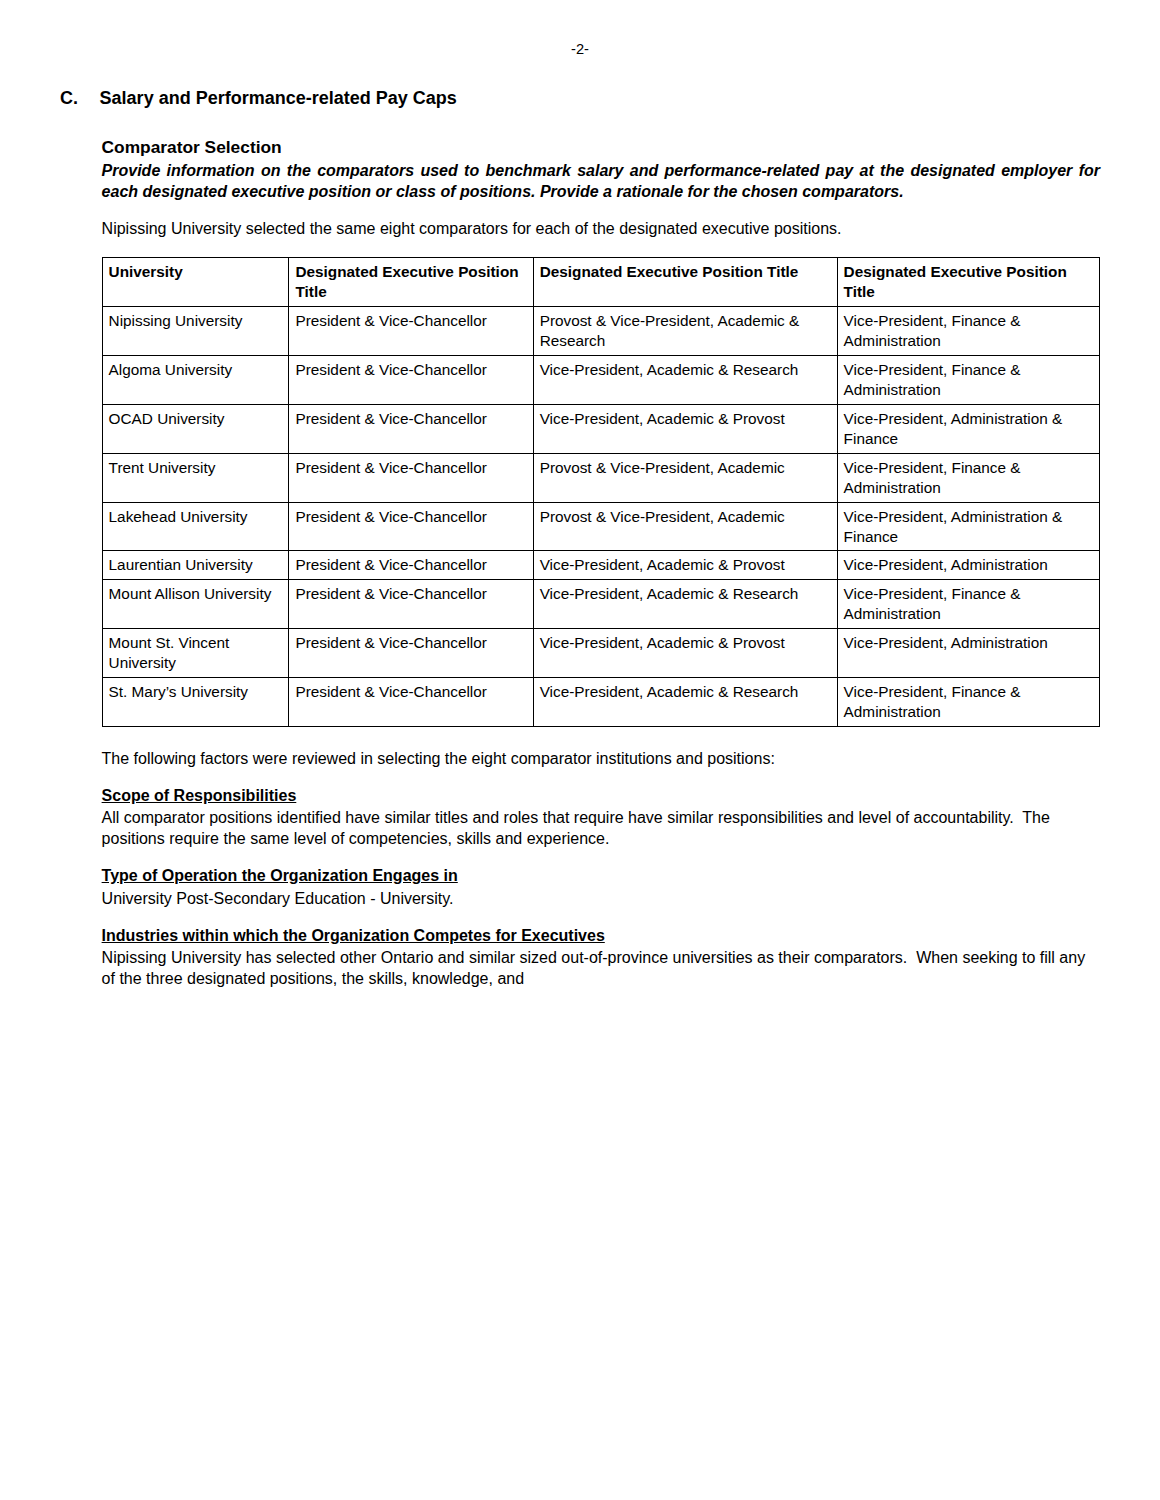-2-
C. Salary and Performance-related Pay Caps
Comparator Selection
Provide information on the comparators used to benchmark salary and performance-related pay at the designated employer for each designated executive position or class of positions. Provide a rationale for the chosen comparators.
Nipissing University selected the same eight comparators for each of the designated executive positions.
| University | Designated Executive Position Title | Designated Executive Position Title | Designated Executive Position Title |
| --- | --- | --- | --- |
| Nipissing University | President & Vice-Chancellor | Provost & Vice-President, Academic & Research | Vice-President, Finance & Administration |
| Algoma University | President & Vice-Chancellor | Vice-President, Academic & Research | Vice-President, Finance & Administration |
| OCAD University | President & Vice-Chancellor | Vice-President, Academic & Provost | Vice-President, Administration & Finance |
| Trent University | President & Vice-Chancellor | Provost & Vice-President, Academic | Vice-President, Finance & Administration |
| Lakehead University | President & Vice-Chancellor | Provost & Vice-President, Academic | Vice-President, Administration & Finance |
| Laurentian University | President & Vice-Chancellor | Vice-President, Academic & Provost | Vice-President, Administration |
| Mount Allison University | President & Vice-Chancellor | Vice-President, Academic & Research | Vice-President, Finance & Administration |
| Mount St. Vincent University | President & Vice-Chancellor | Vice-President, Academic & Provost | Vice-President, Administration |
| St. Mary’s University | President & Vice-Chancellor | Vice-President, Academic & Research | Vice-President, Finance & Administration |
The following factors were reviewed in selecting the eight comparator institutions and positions:
Scope of Responsibilities
All comparator positions identified have similar titles and roles that require have similar responsibilities and level of accountability. The positions require the same level of competencies, skills and experience.
Type of Operation the Organization Engages in
University Post-Secondary Education - University.
Industries within which the Organization Competes for Executives
Nipissing University has selected other Ontario and similar sized out-of-province universities as their comparators. When seeking to fill any of the three designated positions, the skills, knowledge, and